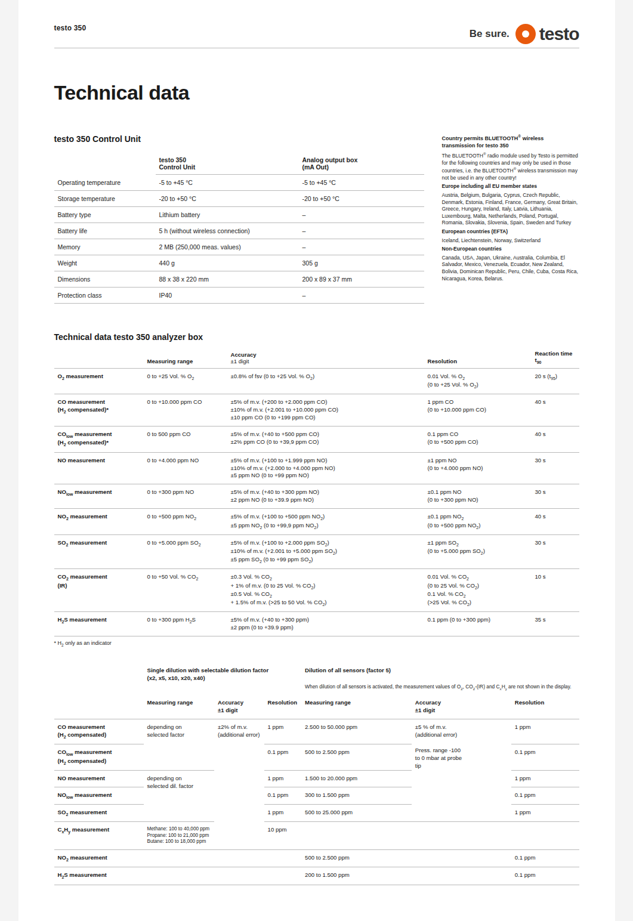testo 350
Be sure. testo
Technical data
testo 350 Control Unit
| | testo 350 Control Unit | Analog output box (mA Out) |
| --- | --- | --- |
| Operating temperature | -5 to +45 °C | -5 to +45 °C |
| Storage temperature | -20 to +50 °C | -20 to +50 °C |
| Battery type | Lithium battery | – |
| Battery life | 5 h (without wireless connection) | – |
| Memory | 2 MB (250,000 meas. values) | – |
| Weight | 440 g | 305 g |
| Dimensions | 88 x 38 x 220 mm | 200 x 89 x 37 mm |
| Protection class | IP40 | – |
Country permits BLUETOOTH® wireless
transmission for testo 350
The BLUETOOTH® radio module used by Testo is permitted for the following countries and may only be used in those countries, i.e. the BLUETOOTH® wireless transmission may not be used in any other country!
Europe including all EU member states
Austria, Belgium, Bulgaria, Cyprus, Czech Republic, Denmark, Estonia, Finland, France, Germany, Great Britain, Greece, Hungary, Ireland, Italy, Latvia, Lithuania, Luxembourg, Malta, Netherlands, Poland, Portugal, Romania, Slovakia, Slovenia, Spain, Sweden and Turkey
European countries (EFTA)
Iceland, Liechtenstein, Norway, Switzerland
Non-European countries
Canada, USA, Japan, Ukraine, Australia, Columbia, El Salvador, Mexico, Venezuela, Ecuador, New Zealand, Bolivia, Dominican Republic, Peru, Chile, Cuba, Costa Rica, Nicaragua, Korea, Belarus.
Technical data testo 350 analyzer box
| | Measuring range | Accuracy ±1 digit | Resolution | Reaction time t 90 |
| --- | --- | --- | --- | --- |
| O 2 measurement | 0 to +25 Vol. % O 2 | ±0.8% of fsv (0 to +25 Vol. % O 2 ) | 0.01 Vol. % O 2 (0 to +25 Vol. % O 2 ) | 20 s (t 95 ) |
| CO measurement (H 2 compensated)* | 0 to +10.000 ppm CO | ±5% of m.v. (+200 to +2.000 ppm CO) ±10% of m.v. (+2.001 to +10.000 ppm CO) ±10 ppm CO (0 to +199 ppm CO) | 1 ppm CO (0 to +10.000 ppm CO) | 40 s |
| CO low measurement (H 2 compensated)* | 0 to 500 ppm CO | ±5% of m.v. (+40 to +500 ppm CO) ±2% ppm CO (0 to +39,9 ppm CO) | 0.1 ppm CO (0 to +500 ppm CO) | 40 s |
| NO measurement | 0 to +4.000 ppm NO | ±5% of m.v. (+100 to +1.999 ppm NO) ±10% of m.v. (+2.000 to +4.000 ppm NO) ±5 ppm NO (0 to +99 ppm NO) | ±1 ppm NO (0 to +4.000 ppm NO) | 30 s |
| NO low measurement | 0 to +300 ppm NO | ±5% of m.v. (+40 to +300 ppm NO) ±2 ppm NO (0 to +39.9 ppm NO) | ±0.1 ppm NO (0 to +300 ppm NO) | 30 s |
| NO 2 measurement | 0 to +500 ppm NO 2 | ±5% of m.v. (+100 to +500 ppm NO 2 ) ±5 ppm NO 2 (0 to +99,9 ppm NO 2 ) | ±0.1 ppm NO 2 (0 to +500 ppm NO 2 ) | 40 s |
| SO 2 measurement | 0 to +5.000 ppm SO 2 | ±5% of m.v. (+100 to +2.000 ppm SO 2 ) ±10% of m.v. (+2.001 to +5.000 ppm SO 2 ) ±5 ppm SO 2 (0 to +99 ppm SO 2 ) | ±1 ppm SO 2 (0 to +5.000 ppm SO 2 ) | 30 s |
| CO 2 measurement (IR) | 0 to +50 Vol. % CO 2 | ±0.3 Vol. % CO 2 + 1% of m.v. (0 to 25 Vol. % CO 2 ) ±0.5 Vol. % CO 2 + 1.5% of m.v. (>25 to 50 Vol. % CO 2 ) | 0.01 Vol. % CO 2 (0 to 25 Vol. % CO 2 ) 0.1 Vol. % CO 2 (>25 Vol. % CO 2 ) | 10 s |
| H 2 S measurement | 0 to +300 ppm H 2 S | ±5% of m.v. (+40 to +300 ppm) ±2 ppm (0 to +39.9 ppm) | 0.1 ppm (0 to +300 ppm) | 35 s |
* H2 only as an indicator
| | Single dilution with selectable dilution factor (x2, x5, x10, x20, x40) | Dilution of all sensors (factor 5) |
| --- | --- | --- |
| | | When dilution of all sensors is activated, the measurement values of O 2 , CO 2 -(IR) and C x H y are not shown in the display. |
| | Measuring range | Accuracy ±1 digit | Resolution | Measuring range | Accuracy ±1 digit | Resolution |
| CO measurement (H 2 compensated) | depending on selected factor | ±2% of m.v. (additional error) | 1 ppm | 2.500 to 50.000 ppm | ±5 % of m.v. (additional error) Press. range -100 to 0 mbar at probe tip | 1 ppm |
| CO low measurement (H 2 compensated) | 0.1 ppm | 500 to 2.500 ppm | 0.1 ppm |
| NO measurement | depending on selected dil. factor | 1 ppm | 1.500 to 20.000 ppm | 1 ppm |
| NO low measurement | 0.1 ppm | 300 to 1.500 ppm | 0.1 ppm |
| SO 2 measurement | 1 ppm | 500 to 25.000 ppm | 1 ppm |
| C x H y measurement | Methane: 100 to 40,000 ppm Propane: 100 to 21,000 ppm Butane: 100 to 18,000 ppm | 10 ppm | | | |
| NO 2 measurement | | | | 500 to 2.500 ppm | | 0.1 ppm |
| H 2 S measurement | | | | 200 to 1.500 ppm | | 0.1 ppm |